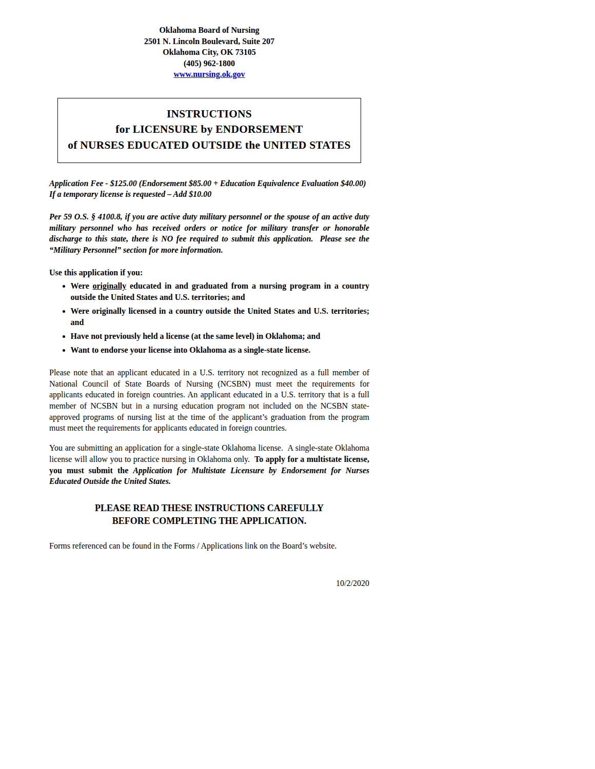Oklahoma Board of Nursing 2501 N. Lincoln Boulevard, Suite 207 Oklahoma City, OK 73105 (405) 962-1800 www.nursing.ok.gov
INSTRUCTIONS
for LICENSURE by ENDORSEMENT
of NURSES EDUCATED OUTSIDE the UNITED STATES
Application Fee - $125.00 (Endorsement $85.00 + Education Equivalence Evaluation $40.00)
If a temporary license is requested – Add $10.00
Per 59 O.S. § 4100.8, if you are active duty military personnel or the spouse of an active duty military personnel who has received orders or notice for military transfer or honorable discharge to this state, there is NO fee required to submit this application. Please see the “Military Personnel” section for more information.
Use this application if you:
Were originally educated in and graduated from a nursing program in a country outside the United States and U.S. territories; and
Were originally licensed in a country outside the United States and U.S. territories; and
Have not previously held a license (at the same level) in Oklahoma; and
Want to endorse your license into Oklahoma as a single-state license.
Please note that an applicant educated in a U.S. territory not recognized as a full member of National Council of State Boards of Nursing (NCSBN) must meet the requirements for applicants educated in foreign countries. An applicant educated in a U.S. territory that is a full member of NCSBN but in a nursing education program not included on the NCSBN state-approved programs of nursing list at the time of the applicant’s graduation from the program must meet the requirements for applicants educated in foreign countries.
You are submitting an application for a single-state Oklahoma license. A single-state Oklahoma license will allow you to practice nursing in Oklahoma only. To apply for a multistate license, you must submit the Application for Multistate Licensure by Endorsement for Nurses Educated Outside the United States.
PLEASE READ THESE INSTRUCTIONS CAREFULLY
BEFORE COMPLETING THE APPLICATION.
Forms referenced can be found in the Forms / Applications link on the Board’s website.
10/2/2020